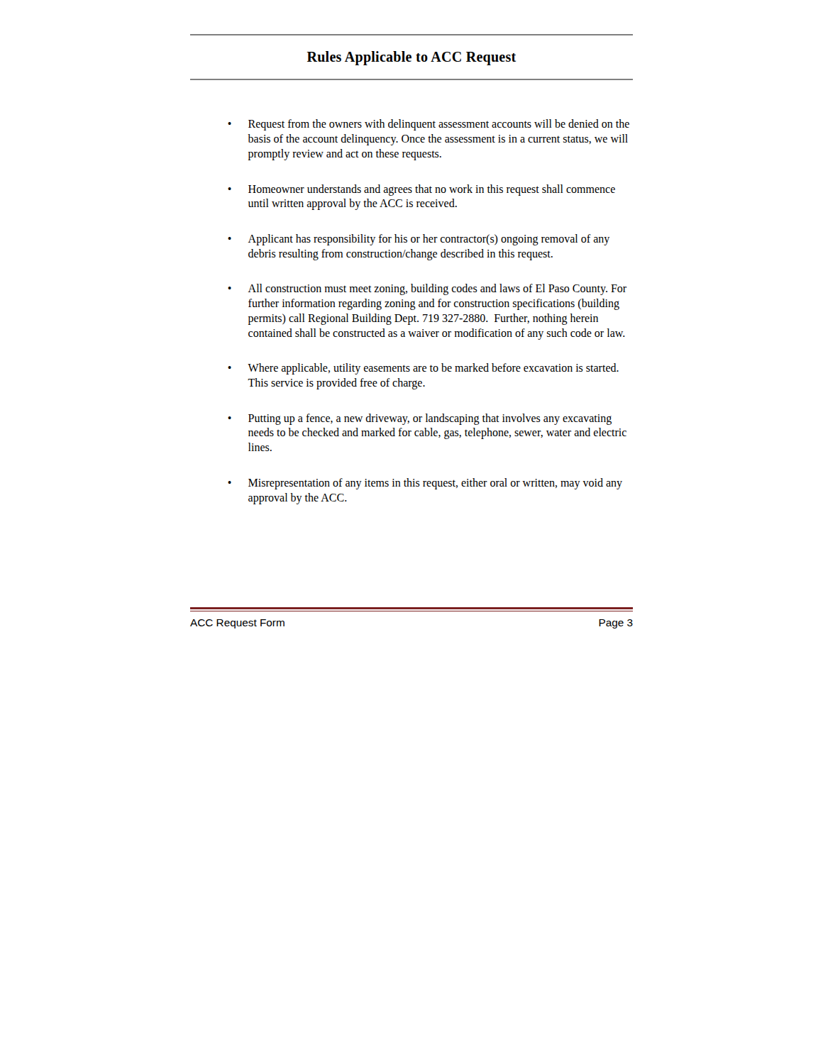Rules Applicable to ACC Request
Request from the owners with delinquent assessment accounts will be denied on the basis of the account delinquency. Once the assessment is in a current status, we will promptly review and act on these requests.
Homeowner understands and agrees that no work in this request shall commence until written approval by the ACC is received.
Applicant has responsibility for his or her contractor(s) ongoing removal of any debris resulting from construction/change described in this request.
All construction must meet zoning, building codes and laws of El Paso County. For further information regarding zoning and for construction specifications (building permits) call Regional Building Dept. 719 327-2880. Further, nothing herein contained shall be constructed as a waiver or modification of any such code or law.
Where applicable, utility easements are to be marked before excavation is started. This service is provided free of charge.
Putting up a fence, a new driveway, or landscaping that involves any excavating needs to be checked and marked for cable, gas, telephone, sewer, water and electric lines.
Misrepresentation of any items in this request, either oral or written, may void any approval by the ACC.
ACC Request Form Page 3